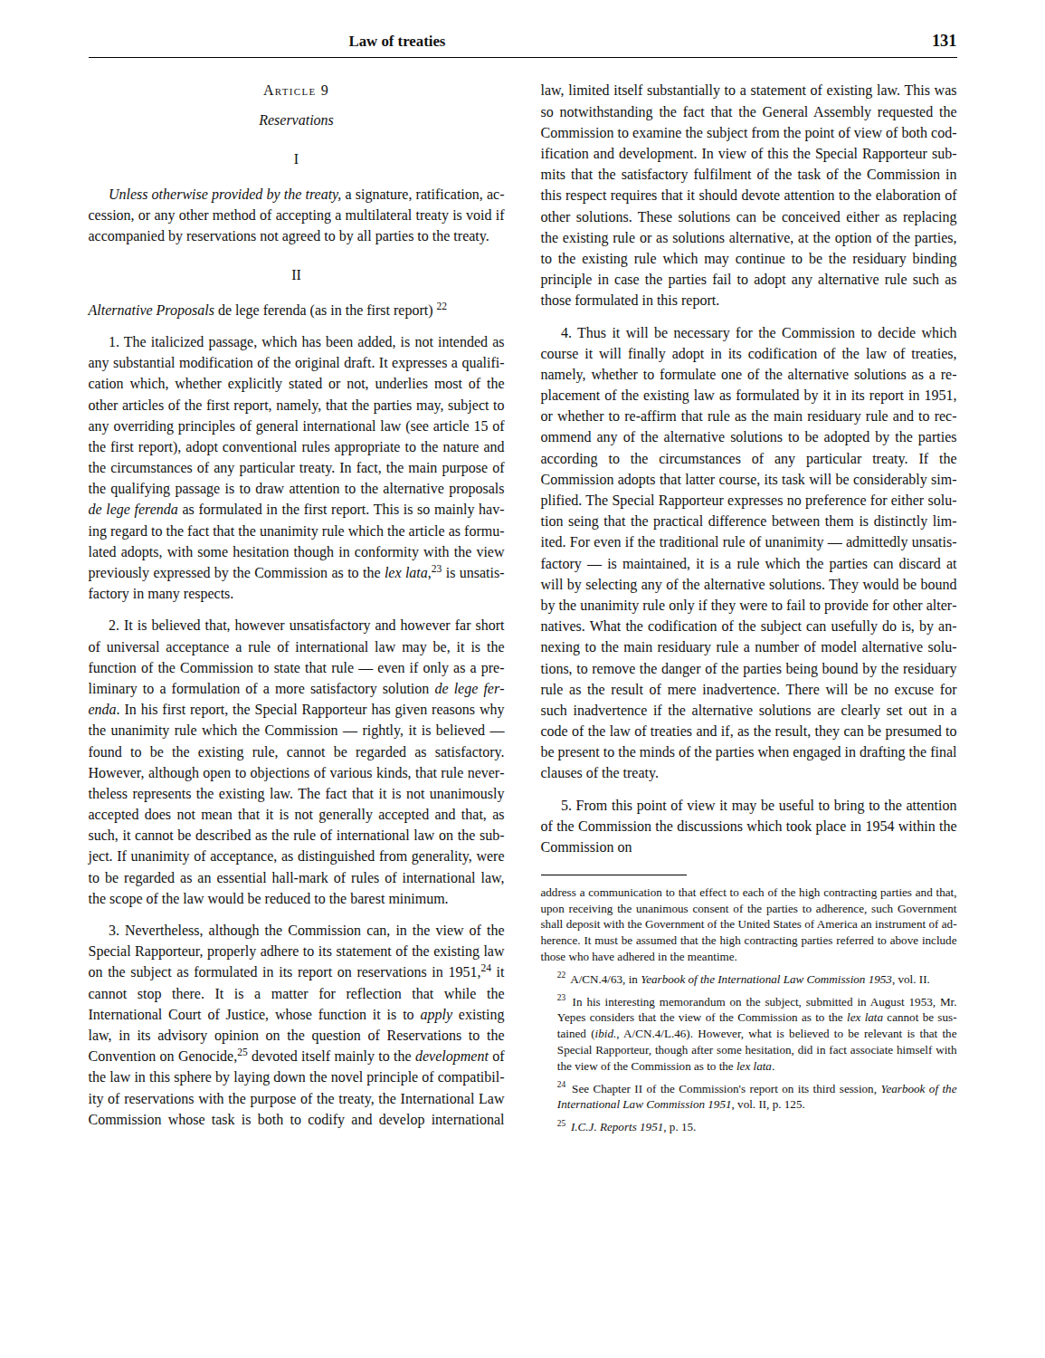Law of treaties 131
Article 9
Reservations
I
Unless otherwise provided by the treaty, a signature, ratification, accession, or any other method of accepting a multilateral treaty is void if accompanied by reservations not agreed to by all parties to the treaty.
II
Alternative Proposals de lege ferenda (as in the first report) 22
1. The italicized passage, which has been added, is not intended as any substantial modification of the original draft. It expresses a qualification which, whether explicitly stated or not, underlies most of the other articles of the first report, namely, that the parties may, subject to any overriding principles of general international law (see article 15 of the first report), adopt conventional rules appropriate to the nature and the circumstances of any particular treaty. In fact, the main purpose of the qualifying passage is to draw attention to the alternative proposals de lege ferenda as formulated in the first report. This is so mainly having regard to the fact that the unanimity rule which the article as formulated adopts, with some hesitation though in conformity with the view previously expressed by the Commission as to the lex lata,23 is unsatisfactory in many respects.
2. It is believed that, however unsatisfactory and however far short of universal acceptance a rule of international law may be, it is the function of the Commission to state that rule — even if only as a preliminary to a formulation of a more satisfactory solution de lege ferenda. In his first report, the Special Rapporteur has given reasons why the unanimity rule which the Commission — rightly, it is believed — found to be the existing rule, cannot be regarded as satisfactory. However, although open to objections of various kinds, that rule nevertheless represents the existing law. The fact that it is not unanimously accepted does not mean that it is not generally accepted and that, as such, it cannot be described as the rule of international law on the subject. If unanimity of acceptance, as distinguished from generality, were to be regarded as an essential hall-mark of rules of international law, the scope of the law would be reduced to the barest minimum.
3. Nevertheless, although the Commission can, in the view of the Special Rapporteur, properly adhere to its statement of the existing law on the subject as formulated in its report on reservations in 1951,24 it cannot stop there. It is a matter for reflection that while the International Court of Justice, whose function it is to apply existing law, in its advisory opinion on the question of Reservations to the Convention on Genocide,25 devoted itself mainly to the development of the law in this sphere by laying down the novel principle of compatibility of reservations with the purpose of the treaty, the International Law Commission whose task is both to codify and develop international law, limited itself substantially to a statement of existing law. This was so notwithstanding the fact that the General Assembly requested the Commission to examine the subject from the point of view of both codification and development. In view of this the Special Rapporteur submits that the satisfactory fulfilment of the task of the Commission in this respect requires that it should devote attention to the elaboration of other solutions. These solutions can be conceived either as replacing the existing rule or as solutions alternative, at the option of the parties, to the existing rule which may continue to be the residuary binding principle in case the parties fail to adopt any alternative rule such as those formulated in this report.
4. Thus it will be necessary for the Commission to decide which course it will finally adopt in its codification of the law of treaties, namely, whether to formulate one of the alternative solutions as a replacement of the existing law as formulated by it in its report in 1951, or whether to re-affirm that rule as the main residuary rule and to recommend any of the alternative solutions to be adopted by the parties according to the circumstances of any particular treaty. If the Commission adopts that latter course, its task will be considerably simplified. The Special Rapporteur expresses no preference for either solution seing that the practical difference between them is distinctly limited. For even if the traditional rule of unanimity — admittedly unsatisfactory — is maintained, it is a rule which the parties can discard at will by selecting any of the alternative solutions. They would be bound by the unanimity rule only if they were to fail to provide for other alternatives. What the codification of the subject can usefully do is, by annexing to the main residuary rule a number of model alternative solutions, to remove the danger of the parties being bound by the residuary rule as the result of mere inadvertence. There will be no excuse for such inadvertence if the alternative solutions are clearly set out in a code of the law of treaties and if, as the result, they can be presumed to be present to the minds of the parties when engaged in drafting the final clauses of the treaty.
5. From this point of view it may be useful to bring to the attention of the Commission the discussions which took place in 1954 within the Commission on
address a communication to that effect to each of the high contracting parties and that, upon receiving the unanimous consent of the parties to adherence, such Government shall deposit with the Government of the United States of America an instrument of adherence. It must be assumed that the high contracting parties referred to above include those who have adhered in the meantime.
22 A/CN.4/63, in Yearbook of the International Law Commission 1953, vol. II.
23 In his interesting memorandum on the subject, submitted in August 1953, Mr. Yepes considers that the view of the Commission as to the lex lata cannot be sustained (ibid., A/CN.4/L.46). However, what is believed to be relevant is that the Special Rapporteur, though after some hesitation, did in fact associate himself with the view of the Commission as to the lex lata.
24 See Chapter II of the Commission's report on its third session, Yearbook of the International Law Commission 1951, vol. II, p. 125.
25 I.C.J. Reports 1951, p. 15.